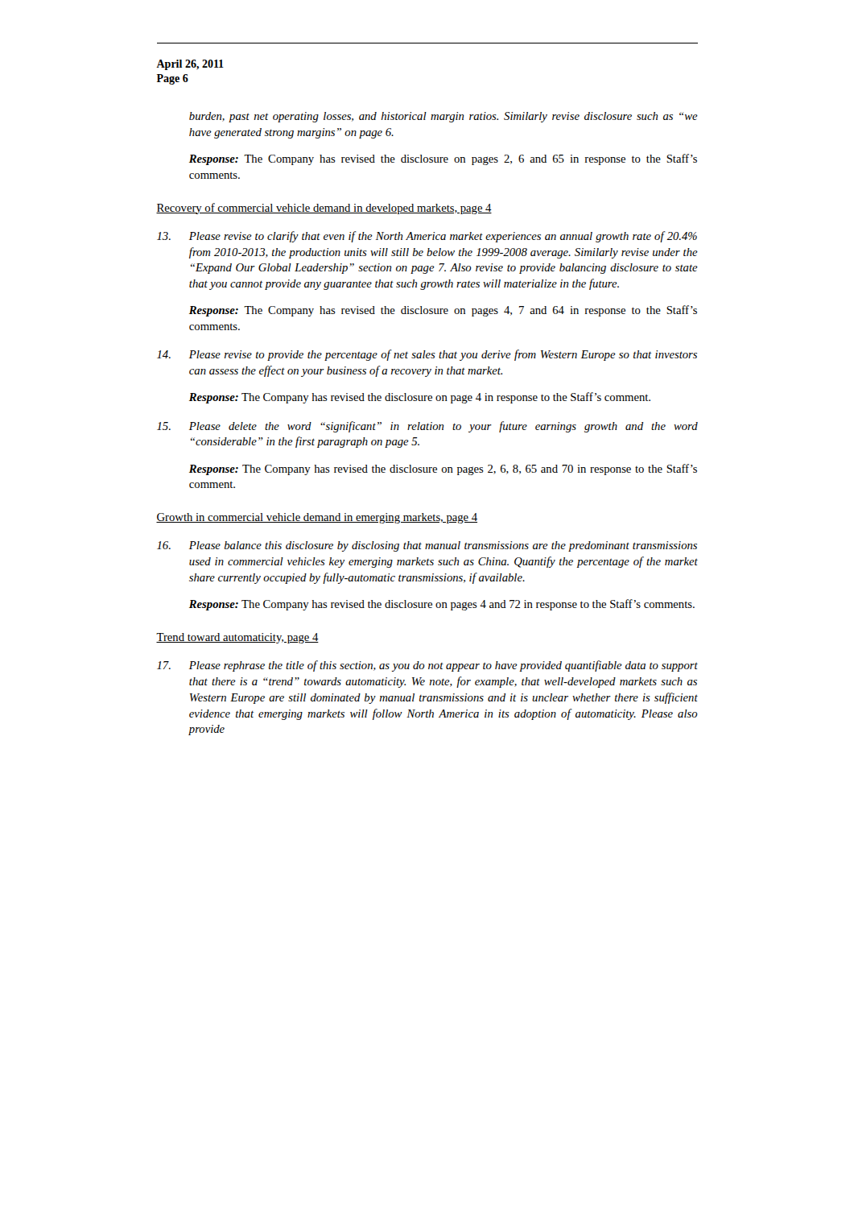April 26, 2011
Page 6
burden, past net operating losses, and historical margin ratios. Similarly revise disclosure such as “we have generated strong margins” on page 6.
Response: The Company has revised the disclosure on pages 2, 6 and 65 in response to the Staff’s comments.
Recovery of commercial vehicle demand in developed markets, page 4
13.
Please revise to clarify that even if the North America market experiences an annual growth rate of 20.4% from 2010-2013, the production units will still be below the 1999-2008 average. Similarly revise under the “Expand Our Global Leadership” section on page 7. Also revise to provide balancing disclosure to state that you cannot provide any guarantee that such growth rates will materialize in the future.
Response: The Company has revised the disclosure on pages 4, 7 and 64 in response to the Staff’s comments.
14.
Please revise to provide the percentage of net sales that you derive from Western Europe so that investors can assess the effect on your business of a recovery in that market.
Response: The Company has revised the disclosure on page 4 in response to the Staff’s comment.
15.
Please delete the word “significant” in relation to your future earnings growth and the word “considerable” in the first paragraph on page 5.
Response: The Company has revised the disclosure on pages 2, 6, 8, 65 and 70 in response to the Staff’s comment.
Growth in commercial vehicle demand in emerging markets, page 4
16.
Please balance this disclosure by disclosing that manual transmissions are the predominant transmissions used in commercial vehicles key emerging markets such as China. Quantify the percentage of the market share currently occupied by fully-automatic transmissions, if available.
Response: The Company has revised the disclosure on pages 4 and 72 in response to the Staff’s comments.
Trend toward automaticity, page 4
17.
Please rephrase the title of this section, as you do not appear to have provided quantifiable data to support that there is a “trend” towards automaticity. We note, for example, that well-developed markets such as Western Europe are still dominated by manual transmissions and it is unclear whether there is sufficient evidence that emerging markets will follow North America in its adoption of automaticity. Please also provide